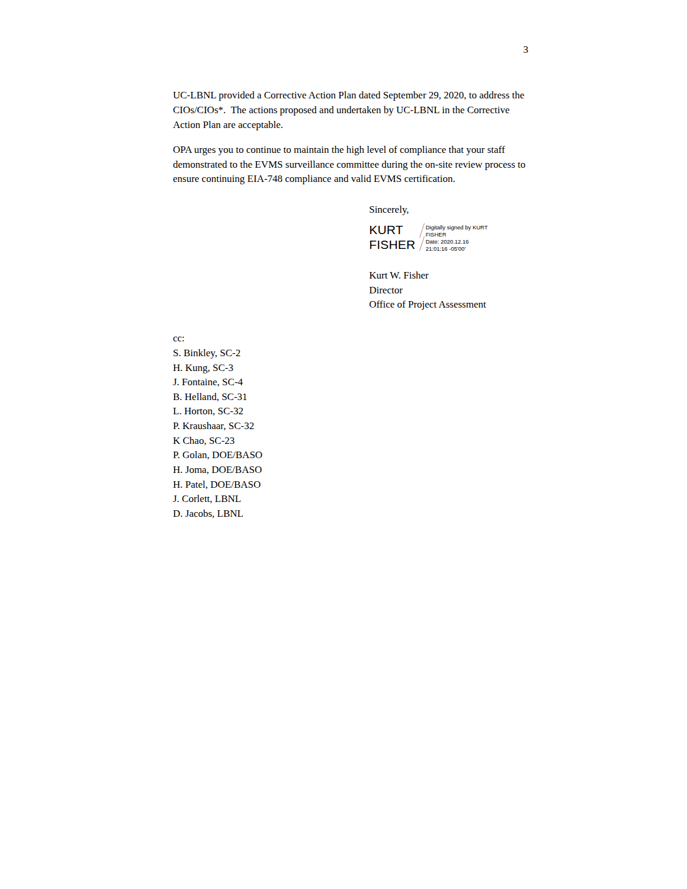3
UC-LBNL provided a Corrective Action Plan dated September 29, 2020, to address the CIOs/CIOs*. The actions proposed and undertaken by UC-LBNL in the Corrective Action Plan are acceptable.
OPA urges you to continue to maintain the high level of compliance that your staff demonstrated to the EVMS surveillance committee during the on-site review process to ensure continuing EIA-748 compliance and valid EVMS certification.
Sincerely,
KURT
FISHER
Digitally signed by KURT
FISHER
Date: 2020.12.16
21:01:16 -05'00'
Kurt W. Fisher
Director
Office of Project Assessment
cc:
S. Binkley, SC-2
H. Kung, SC-3
J. Fontaine, SC-4
B. Helland, SC-31
L. Horton, SC-32
P. Kraushaar, SC-32
K Chao, SC-23
P. Golan, DOE/BASO
H. Joma, DOE/BASO
H. Patel, DOE/BASO
J. Corlett, LBNL
D. Jacobs, LBNL